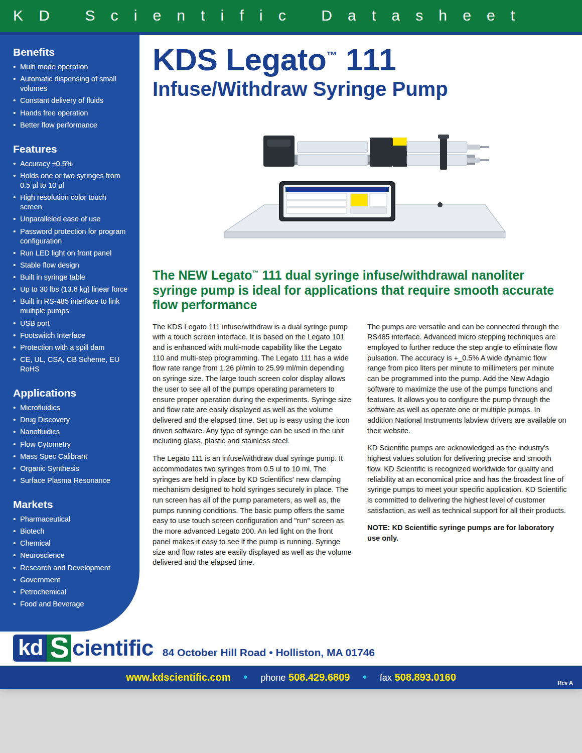K D S c i e n t i f i c D a t a s h e e t
Benefits
Multi mode operation
Automatic dispensing of small volumes
Constant delivery of fluids
Hands free operation
Better flow performance
Features
Accuracy ±0.5%
Holds one or two syringes from 0.5 µl to 10 µl
High resolution color touch screen
Unparalleled ease of use
Password protection for program configuration
Run LED light on front panel
Stable flow design
Built in syringe table
Up to 30 lbs (13.6 kg) linear force
Built in RS-485 interface to link multiple pumps
USB port
Footswitch Interface
Protection with a spill dam
CE, UL, CSA, CB Scheme, EU RoHS
Applications
Microfluidics
Drug Discovery
Nanofluidics
Flow Cytometry
Mass Spec Calibrant
Organic Synthesis
Surface Plasma Resonance
Markets
Pharmaceutical
Biotech
Chemical
Neuroscience
Research and Development
Government
Petrochemical
Food and Beverage
KDS Legato™ 111
Infuse/Withdraw Syringe Pump
KDS Legato 111 dual syringe infuse/withdraw pump Illustration of a benchtop dual-syringe pump with a color touch screen on a wedge-shaped base, two clear syringes mounted on a horizontal rail, and a black drive block at the left.
The NEW Legato™ 111 dual syringe infuse/withdrawal nanoliter syringe pump is ideal for applications that require smooth accurate flow performance
The KDS Legato 111 infuse/withdraw is a dual syringe pump with a touch screen interface. It is based on the Legato 101 and is enhanced with multi-mode capability like the Legato 110 and multi-step programming. The Legato 111 has a wide flow rate range from 1.26 pl/min to 25.99 ml/min depending on syringe size. The large touch screen color display allows the user to see all of the pumps operating parameters to ensure proper operation during the experiments. Syringe size and flow rate are easily displayed as well as the volume delivered and the elapsed time. Set up is easy using the icon driven software. Any type of syringe can be used in the unit including glass, plastic and stainless steel.
The Legato 111 is an infuse/withdraw dual syringe pump. It accommodates two syringes from 0.5 ul to 10 ml. The syringes are held in place by KD Scientifics' new clamping mechanism designed to hold syringes securely in place. The run screen has all of the pump parameters, as well as, the pumps running conditions. The basic pump offers the same easy to use touch screen configuration and "run" screen as the more advanced Legato 200. An led light on the front panel makes it easy to see if the pump is running. Syringe size and flow rates are easily displayed as well as the volume delivered and the elapsed time.
The pumps are versatile and can be connected through the RS485 interface. Advanced micro stepping techniques are employed to further reduce the step angle to eliminate flow pulsation. The accuracy is +_0.5% A wide dynamic flow range from pico liters per minute to millimeters per minute can be programmed into the pump. Add the New Adagio software to maximize the use of the pumps functions and features. It allows you to configure the pump through the software as well as operate one or multiple pumps. In addition National Instruments labview drivers are available on their website.
KD Scientific pumps are acknowledged as the industry's highest values solution for delivering precise and smooth flow. KD Scientific is recognized worldwide for quality and reliability at an economical price and has the broadest line of syringe pumps to meet your specific application. KD Scientific is committed to delivering the highest level of customer satisfaction, as well as technical support for all their products.
NOTE: KD Scientific syringe pumps are for laboratory use only.
kd Scientific
84 October Hill Road • Holliston, MA 01746
www.kdscientific.com • phone 508.429.6809 • fax 508.893.0160 Rev A